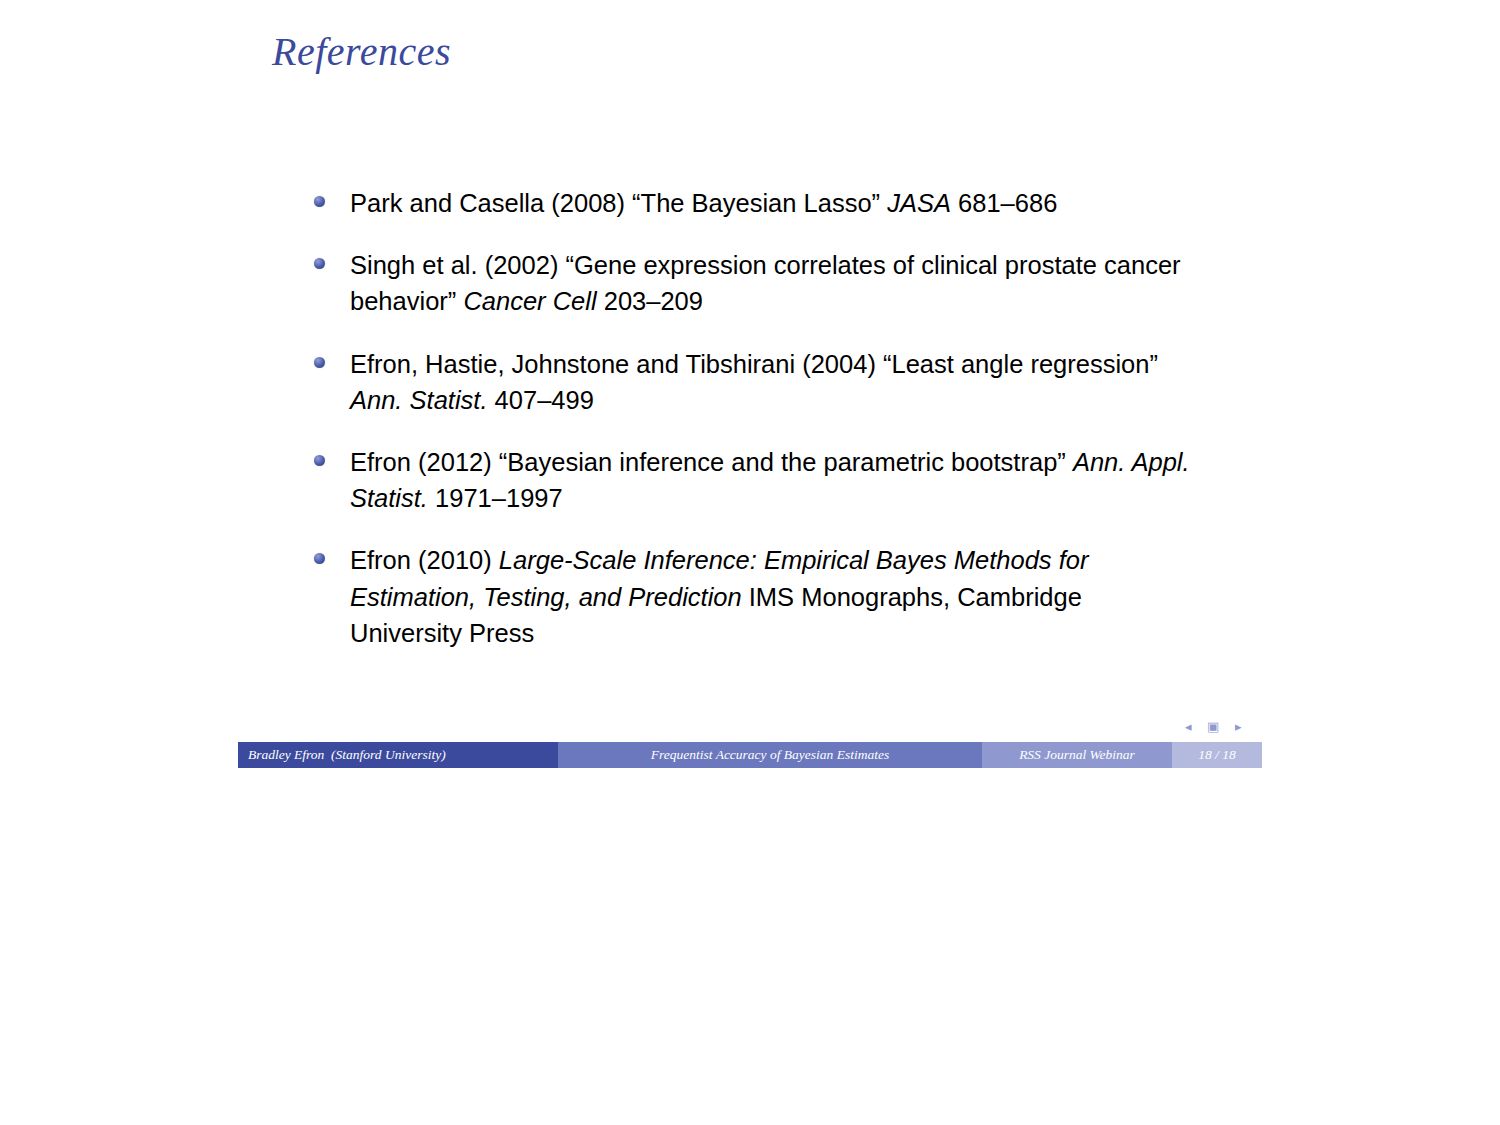References
Park and Casella (2008) “The Bayesian Lasso” JASA 681–686
Singh et al. (2002) “Gene expression correlates of clinical prostate cancer behavior” Cancer Cell 203–209
Efron, Hastie, Johnstone and Tibshirani (2004) “Least angle regression” Ann. Statist. 407–499
Efron (2012) “Bayesian inference and the parametric bootstrap” Ann. Appl. Statist. 1971–1997
Efron (2010) Large-Scale Inference: Empirical Bayes Methods for Estimation, Testing, and Prediction IMS Monographs, Cambridge University Press
◂ ▣ ▸
Bradley Efron (Stanford University)
Frequentist Accuracy of Bayesian Estimates
RSS Journal Webinar
18 / 18